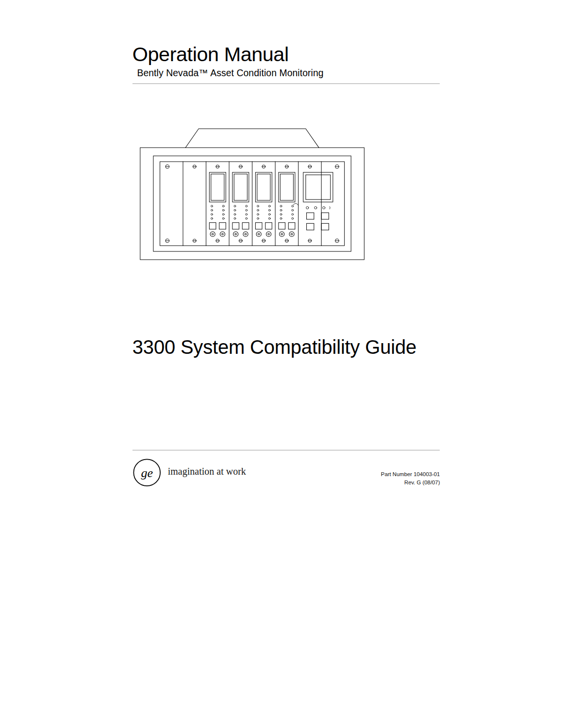Operation Manual
Bently Nevada™ Asset Condition Monitoring
3300 System Compatibility Guide
ge imagination at work
Part Number 104003-01
Rev. G (08/07)